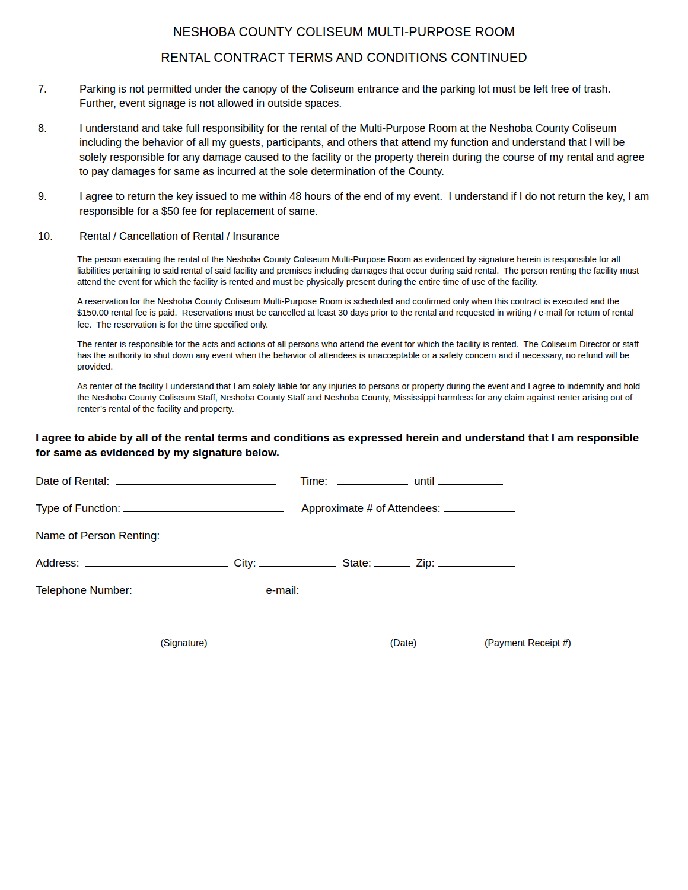NESHOBA COUNTY COLISEUM MULTI-PURPOSE ROOM
RENTAL CONTRACT TERMS AND CONDITIONS CONTINUED
7. Parking is not permitted under the canopy of the Coliseum entrance and the parking lot must be left free of trash. Further, event signage is not allowed in outside spaces.
8. I understand and take full responsibility for the rental of the Multi-Purpose Room at the Neshoba County Coliseum including the behavior of all my guests, participants, and others that attend my function and understand that I will be solely responsible for any damage caused to the facility or the property therein during the course of my rental and agree to pay damages for same as incurred at the sole determination of the County.
9. I agree to return the key issued to me within 48 hours of the end of my event. I understand if I do not return the key, I am responsible for a $50 fee for replacement of same.
10. Rental / Cancellation of Rental / Insurance
The person executing the rental of the Neshoba County Coliseum Multi-Purpose Room as evidenced by signature herein is responsible for all liabilities pertaining to said rental of said facility and premises including damages that occur during said rental. The person renting the facility must attend the event for which the facility is rented and must be physically present during the entire time of use of the facility.
A reservation for the Neshoba County Coliseum Multi-Purpose Room is scheduled and confirmed only when this contract is executed and the $150.00 rental fee is paid. Reservations must be cancelled at least 30 days prior to the rental and requested in writing / e-mail for return of rental fee. The reservation is for the time specified only.
The renter is responsible for the acts and actions of all persons who attend the event for which the facility is rented. The Coliseum Director or staff has the authority to shut down any event when the behavior of attendees is unacceptable or a safety concern and if necessary, no refund will be provided.
As renter of the facility I understand that I am solely liable for any injuries to persons or property during the event and I agree to indemnify and hold the Neshoba County Coliseum Staff, Neshoba County Staff and Neshoba County, Mississippi harmless for any claim against renter arising out of renter’s rental of the facility and property.
I agree to abide by all of the rental terms and conditions as expressed herein and understand that I am responsible for same as evidenced by my signature below.
Date of Rental: Time: until
Type of Function: Approximate # of Attendees:
Name of Person Renting:
Address: City: State: Zip:
Telephone Number: e-mail:
(Signature)
(Date)
(Payment Receipt #)